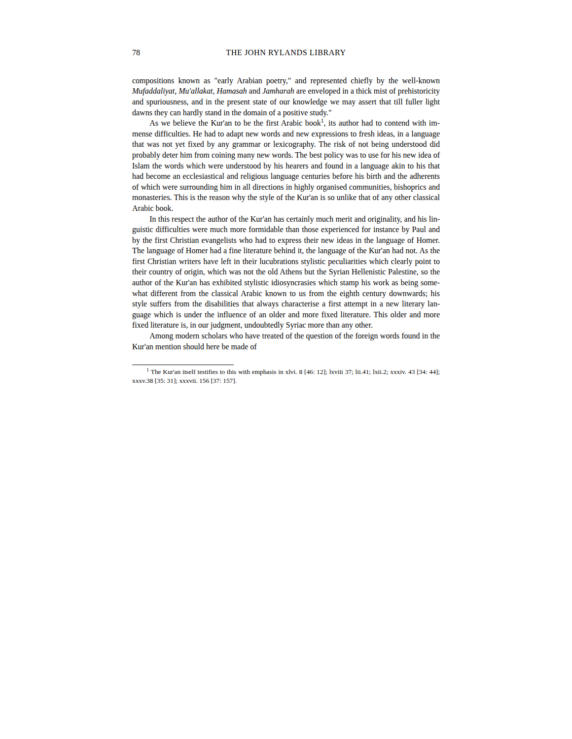78
THE JOHN RYLANDS LIBRARY
compositions known as "early Arabian poetry," and represented chiefly by the well-known Mufaddaliyat, Mu'allakat, Hamasah and Jamharah are enveloped in a thick mist of prehistoricity and spuriousness, and in the present state of our knowledge we may assert that till fuller light dawns they can hardly stand in the domain of a positive study."
As we believe the Kur'an to be the first Arabic book1, its author had to contend with immense difficulties. He had to adapt new words and new expressions to fresh ideas, in a language that was not yet fixed by any grammar or lexicography. The risk of not being understood did probably deter him from coining many new words. The best policy was to use for his new idea of Islam the words which were understood by his hearers and found in a language akin to his that had become an ecclesiastical and religious language centuries before his birth and the adherents of which were surrounding him in all directions in highly organised communities, bishoprics and monasteries. This is the reason why the style of the Kur'an is so unlike that of any other classical Arabic book.
In this respect the author of the Kur'an has certainly much merit and originality, and his linguistic difficulties were much more formidable than those experienced for instance by Paul and by the first Christian evangelists who had to express their new ideas in the language of Homer. The language of Homer had a fine literature behind it, the language of the Kur'an had not. As the first Christian writers have left in their lucubrations stylistic peculiarities which clearly point to their country of origin, which was not the old Athens but the Syrian Hellenistic Palestine, so the author of the Kur'an has exhibited stylistic idiosyncrasies which stamp his work as being somewhat different from the classical Arabic known to us from the eighth century downwards; his style suffers from the disabilities that always characterise a first attempt in a new literary language which is under the influence of an older and more fixed literature. This older and more fixed literature is, in our judgment, undoubtedly Syriac more than any other.
Among modern scholars who have treated of the question of the foreign words found in the Kur'an mention should here be made of
1 The Kur'an itself testifies to this with emphasis in xlvi. 8 [46: 12]; lxviii 37; lii.41; lxii.2; xxxiv. 43 [34: 44]; xxxv.38 [35: 31]; xxxvii. 156 [37: 157].